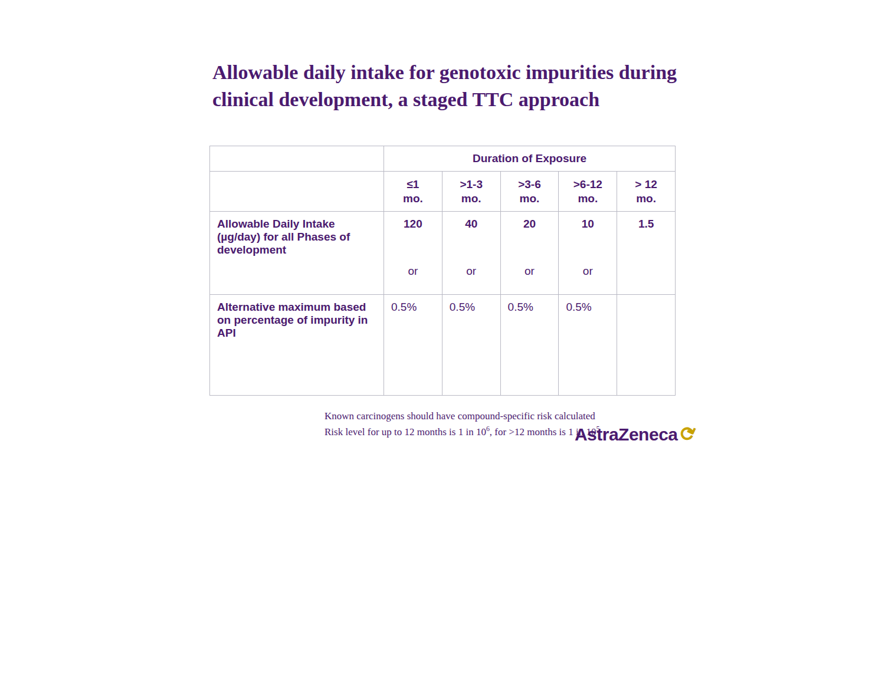Allowable daily intake for genotoxic impurities during clinical development, a staged TTC approach
| | Duration of Exposure |
| | ≤1 mo. | >1-3 mo. | >3-6 mo. | >6-12 mo. | > 12 mo. |
| Allowable Daily Intake (µg/day) for all Phases of development | 120 or | 40 or | 20 or | 10 or | 1.5 |
| Alternative maximum based on percentage of impurity in API | 0.5% | 0.5% | 0.5% | 0.5% | |
Known carcinogens should have compound-specific risk calculated
Risk level for up to 12 months is 1 in 106, for >12 months is 1 in 105
AstraZeneca⟳